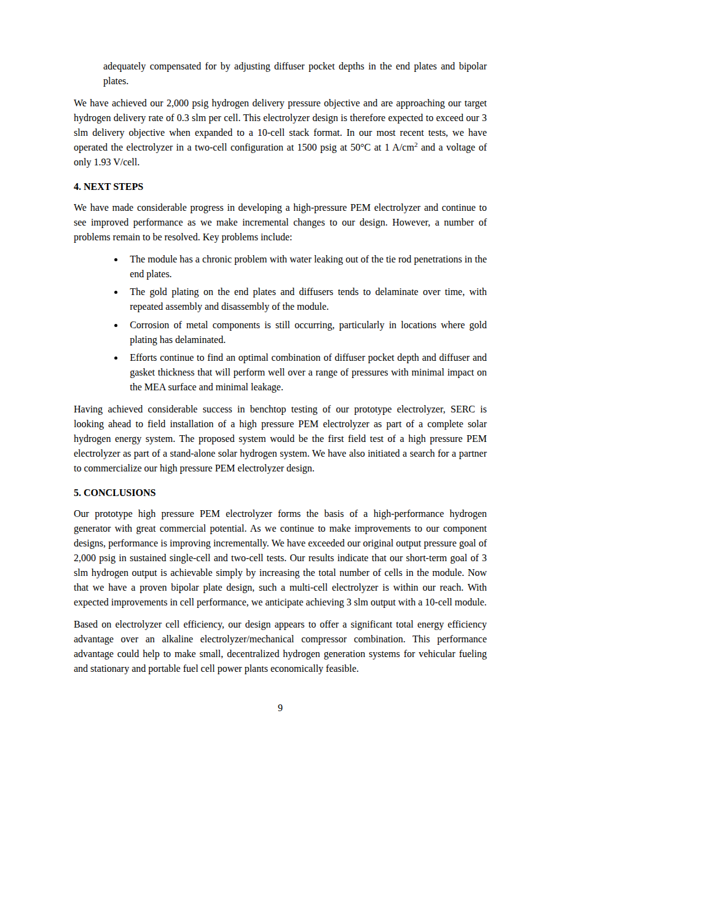adequately compensated for by adjusting diffuser pocket depths in the end plates and bipolar plates.
We have achieved our 2,000 psig hydrogen delivery pressure objective and are approaching our target hydrogen delivery rate of 0.3 slm per cell. This electrolyzer design is therefore expected to exceed our 3 slm delivery objective when expanded to a 10-cell stack format. In our most recent tests, we have operated the electrolyzer in a two-cell configuration at 1500 psig at 50°C at 1 A/cm2 and a voltage of only 1.93 V/cell.
4. NEXT STEPS
We have made considerable progress in developing a high-pressure PEM electrolyzer and continue to see improved performance as we make incremental changes to our design. However, a number of problems remain to be resolved. Key problems include:
The module has a chronic problem with water leaking out of the tie rod penetrations in the end plates.
The gold plating on the end plates and diffusers tends to delaminate over time, with repeated assembly and disassembly of the module.
Corrosion of metal components is still occurring, particularly in locations where gold plating has delaminated.
Efforts continue to find an optimal combination of diffuser pocket depth and diffuser and gasket thickness that will perform well over a range of pressures with minimal impact on the MEA surface and minimal leakage.
Having achieved considerable success in benchtop testing of our prototype electrolyzer, SERC is looking ahead to field installation of a high pressure PEM electrolyzer as part of a complete solar hydrogen energy system. The proposed system would be the first field test of a high pressure PEM electrolyzer as part of a stand-alone solar hydrogen system. We have also initiated a search for a partner to commercialize our high pressure PEM electrolyzer design.
5. CONCLUSIONS
Our prototype high pressure PEM electrolyzer forms the basis of a high-performance hydrogen generator with great commercial potential. As we continue to make improvements to our component designs, performance is improving incrementally. We have exceeded our original output pressure goal of 2,000 psig in sustained single-cell and two-cell tests. Our results indicate that our short-term goal of 3 slm hydrogen output is achievable simply by increasing the total number of cells in the module. Now that we have a proven bipolar plate design, such a multi-cell electrolyzer is within our reach. With expected improvements in cell performance, we anticipate achieving 3 slm output with a 10-cell module.
Based on electrolyzer cell efficiency, our design appears to offer a significant total energy efficiency advantage over an alkaline electrolyzer/mechanical compressor combination. This performance advantage could help to make small, decentralized hydrogen generation systems for vehicular fueling and stationary and portable fuel cell power plants economically feasible.
9